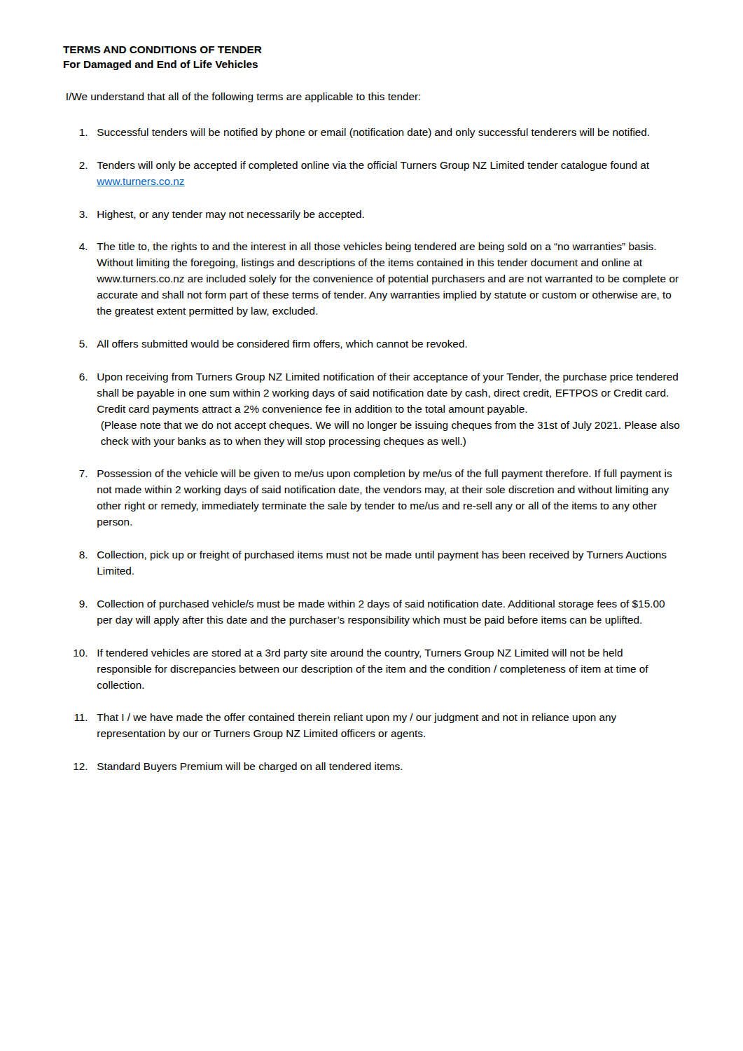TERMS AND CONDITIONS OF TENDER For Damaged and End of Life Vehicles
I/We understand that all of the following terms are applicable to this tender:
Successful tenders will be notified by phone or email (notification date) and only successful tenderers will be notified.
Tenders will only be accepted if completed online via the official Turners Group NZ Limited tender catalogue found at www.turners.co.nz
Highest, or any tender may not necessarily be accepted.
The title to, the rights to and the interest in all those vehicles being tendered are being sold on a “no warranties” basis. Without limiting the foregoing, listings and descriptions of the items contained in this tender document and online at www.turners.co.nz are included solely for the convenience of potential purchasers and are not warranted to be complete or accurate and shall not form part of these terms of tender. Any warranties implied by statute or custom or otherwise are, to the greatest extent permitted by law, excluded.
All offers submitted would be considered firm offers, which cannot be revoked.
Upon receiving from Turners Group NZ Limited notification of their acceptance of your Tender, the purchase price tendered shall be payable in one sum within 2 working days of said notification date by cash, direct credit, EFTPOS or Credit card. Credit card payments attract a 2% convenience fee in addition to the total amount payable. (Please note that we do not accept cheques. We will no longer be issuing cheques from the 31st of July 2021. Please also check with your banks as to when they will stop processing cheques as well.)
Possession of the vehicle will be given to me/us upon completion by me/us of the full payment therefore. If full payment is not made within 2 working days of said notification date, the vendors may, at their sole discretion and without limiting any other right or remedy, immediately terminate the sale by tender to me/us and re-sell any or all of the items to any other person.
Collection, pick up or freight of purchased items must not be made until payment has been received by Turners Auctions Limited.
Collection of purchased vehicle/s must be made within 2 days of said notification date. Additional storage fees of $15.00 per day will apply after this date and the purchaser’s responsibility which must be paid before items can be uplifted.
If tendered vehicles are stored at a 3rd party site around the country, Turners Group NZ Limited will not be held responsible for discrepancies between our description of the item and the condition / completeness of item at time of collection.
That I / we have made the offer contained therein reliant upon my / our judgment and not in reliance upon any representation by our or Turners Group NZ Limited officers or agents.
Standard Buyers Premium will be charged on all tendered items.